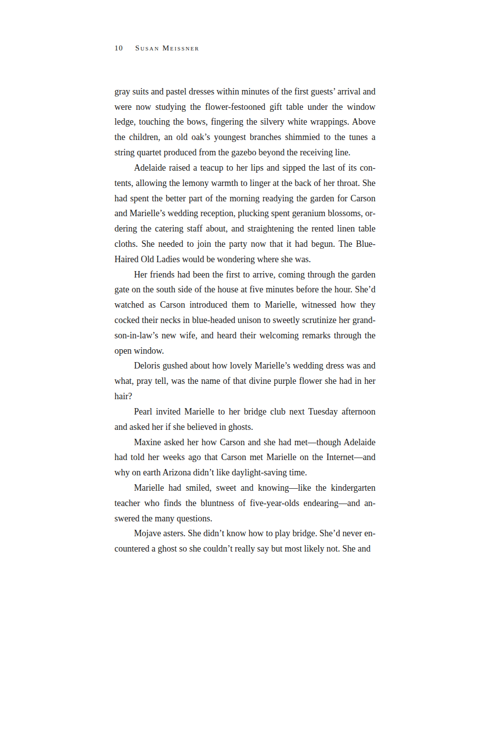10 Susan Meissner
gray suits and pastel dresses within minutes of the first guests’ arrival and were now studying the flower-festooned gift table under the window ledge, touching the bows, fingering the silvery white wrappings. Above the children, an old oak’s youngest branches shimmied to the tunes a string quartet produced from the gazebo beyond the receiving line.
Adelaide raised a teacup to her lips and sipped the last of its contents, allowing the lemony warmth to linger at the back of her throat. She had spent the better part of the morning readying the garden for Carson and Marielle’s wedding reception, plucking spent geranium blossoms, ordering the catering staff about, and straightening the rented linen table cloths. She needed to join the party now that it had begun. The Blue-Haired Old Ladies would be wondering where she was.
Her friends had been the first to arrive, coming through the garden gate on the south side of the house at five minutes before the hour. She’d watched as Carson introduced them to Marielle, witnessed how they cocked their necks in blue-headed unison to sweetly scrutinize her grandson-in-law’s new wife, and heard their welcoming remarks through the open window.
Deloris gushed about how lovely Marielle’s wedding dress was and what, pray tell, was the name of that divine purple flower she had in her hair?
Pearl invited Marielle to her bridge club next Tuesday afternoon and asked her if she believed in ghosts.
Maxine asked her how Carson and she had met—though Adelaide had told her weeks ago that Carson met Marielle on the Internet—and why on earth Arizona didn’t like daylight-saving time.
Marielle had smiled, sweet and knowing—like the kindergarten teacher who finds the bluntness of five-year-olds endearing—and answered the many questions.
Mojave asters. She didn’t know how to play bridge. She’d never encountered a ghost so she couldn’t really say but most likely not. She and